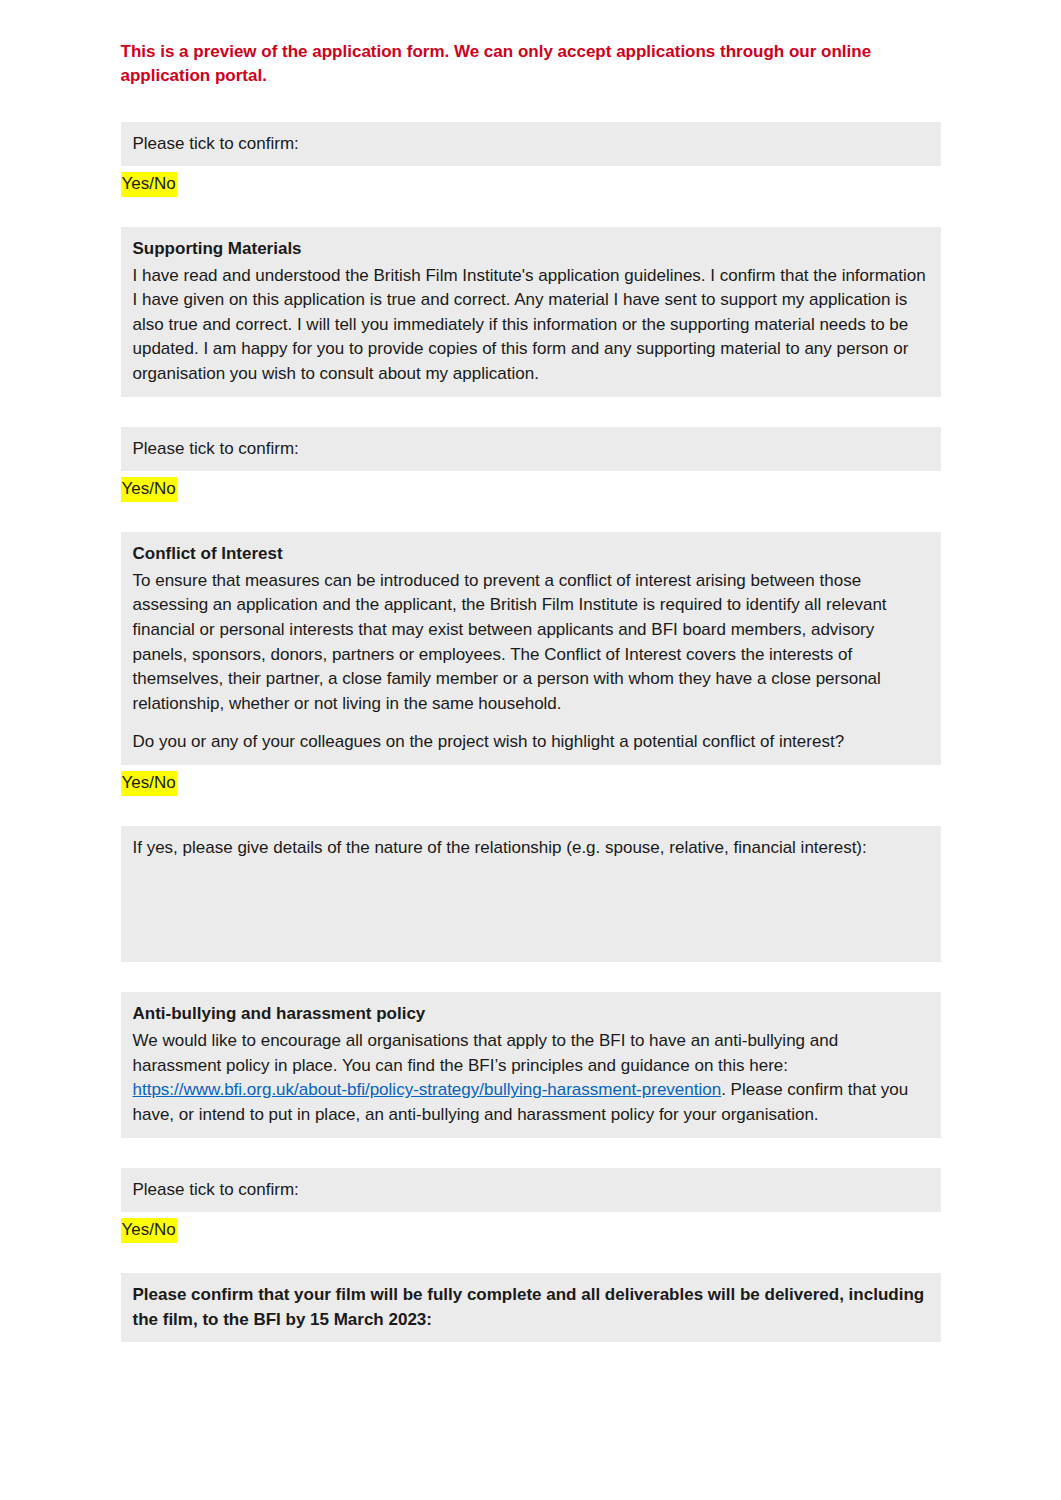This is a preview of the application form. We can only accept applications through our online application portal.
Please tick to confirm:
Yes/No
Supporting Materials
I have read and understood the British Film Institute's application guidelines. I confirm that the information I have given on this application is true and correct. Any material I have sent to support my application is also true and correct. I will tell you immediately if this information or the supporting material needs to be updated. I am happy for you to provide copies of this form and any supporting material to any person or organisation you wish to consult about my application.
Please tick to confirm:
Yes/No
Conflict of Interest
To ensure that measures can be introduced to prevent a conflict of interest arising between those assessing an application and the applicant, the British Film Institute is required to identify all relevant financial or personal interests that may exist between applicants and BFI board members, advisory panels, sponsors, donors, partners or employees. The Conflict of Interest covers the interests of themselves, their partner, a close family member or a person with whom they have a close personal relationship, whether or not living in the same household.
Do you or any of your colleagues on the project wish to highlight a potential conflict of interest?
Yes/No
If yes, please give details of the nature of the relationship (e.g. spouse, relative, financial interest):
Anti-bullying and harassment policy
We would like to encourage all organisations that apply to the BFI to have an anti-bullying and harassment policy in place. You can find the BFI’s principles and guidance on this here: https://www.bfi.org.uk/about-bfi/policy-strategy/bullying-harassment-prevention. Please confirm that you have, or intend to put in place, an anti-bullying and harassment policy for your organisation.
Please tick to confirm:
Yes/No
Please confirm that your film will be fully complete and all deliverables will be delivered, including the film, to the BFI by 15 March 2023: